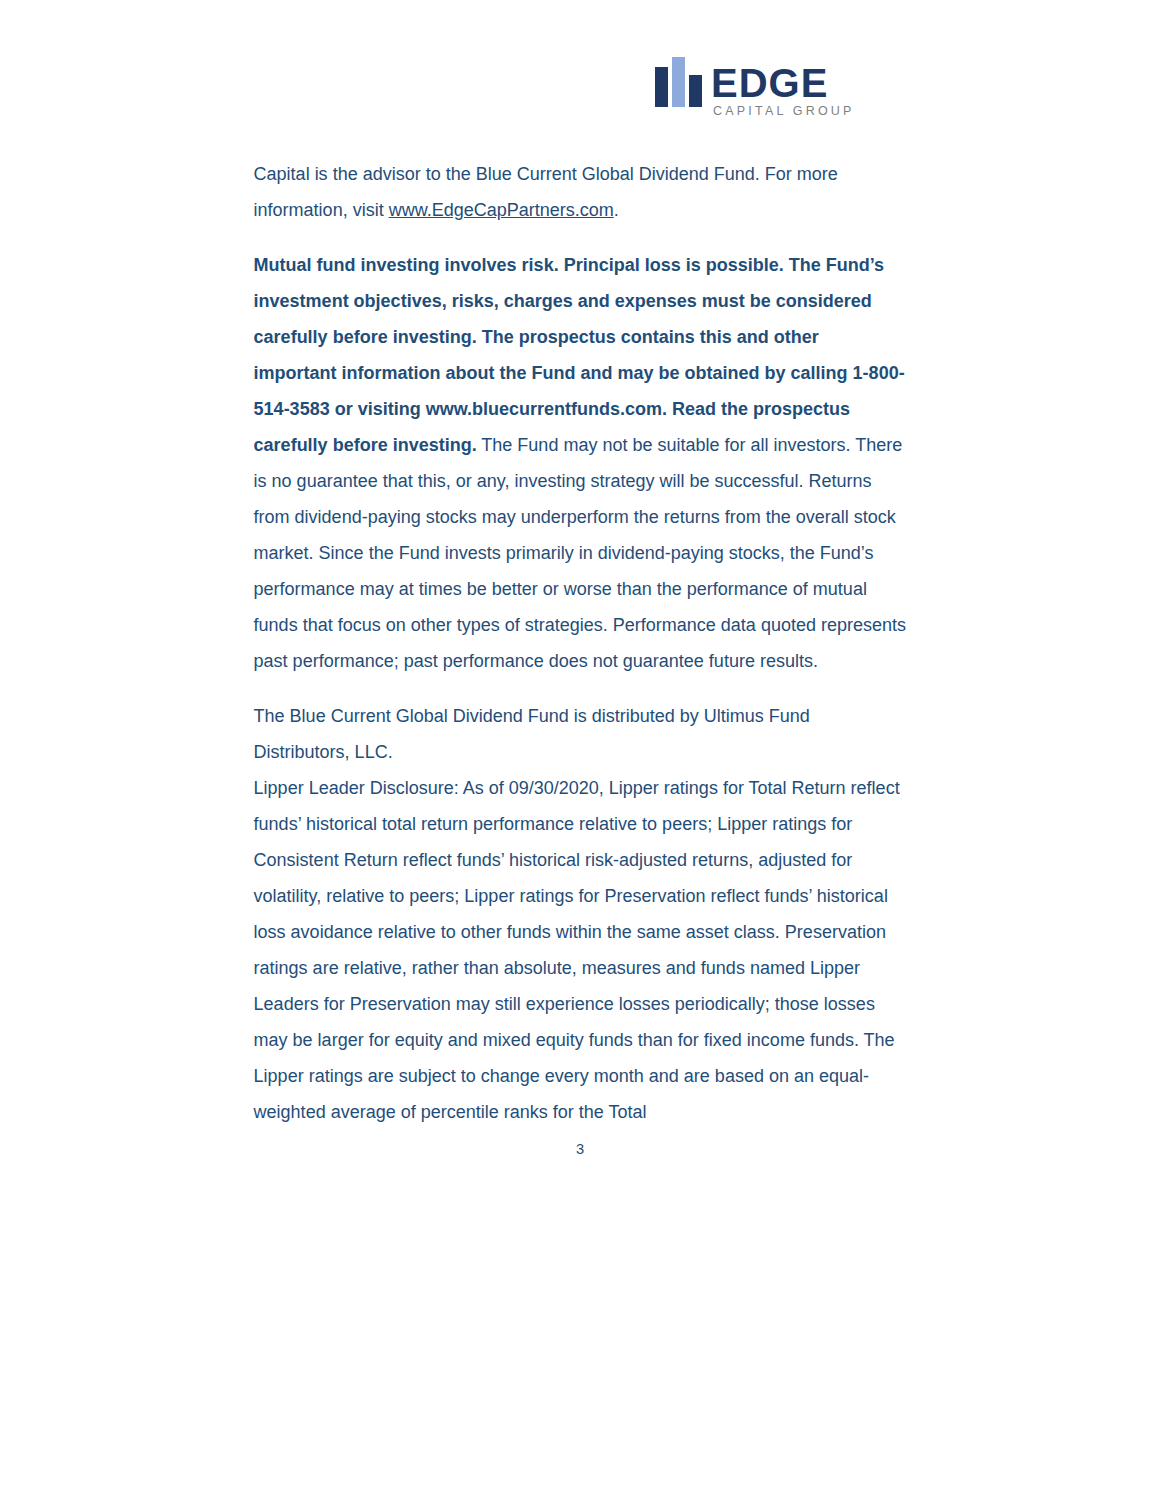EDGE CAPITAL GROUP
Capital is the advisor to the Blue Current Global Dividend Fund. For more information, visit www.EdgeCapPartners.com.
Mutual fund investing involves risk. Principal loss is possible. The Fund’s investment objectives, risks, charges and expenses must be considered carefully before investing. The prospectus contains this and other important information about the Fund and may be obtained by calling 1-800-514-3583 or visiting www.bluecurrentfunds.com. Read the prospectus carefully before investing. The Fund may not be suitable for all investors. There is no guarantee that this, or any, investing strategy will be successful. Returns from dividend-paying stocks may underperform the returns from the overall stock market. Since the Fund invests primarily in dividend-paying stocks, the Fund’s performance may at times be better or worse than the performance of mutual funds that focus on other types of strategies. Performance data quoted represents past performance; past performance does not guarantee future results.
The Blue Current Global Dividend Fund is distributed by Ultimus Fund Distributors, LLC.
Lipper Leader Disclosure: As of 09/30/2020, Lipper ratings for Total Return reflect funds’ historical total return performance relative to peers; Lipper ratings for Consistent Return reflect funds’ historical risk-adjusted returns, adjusted for volatility, relative to peers; Lipper ratings for Preservation reflect funds’ historical loss avoidance relative to other funds within the same asset class. Preservation ratings are relative, rather than absolute, measures and funds named Lipper Leaders for Preservation may still experience losses periodically; those losses may be larger for equity and mixed equity funds than for fixed income funds. The Lipper ratings are subject to change every month and are based on an equal-weighted average of percentile ranks for the Total
3